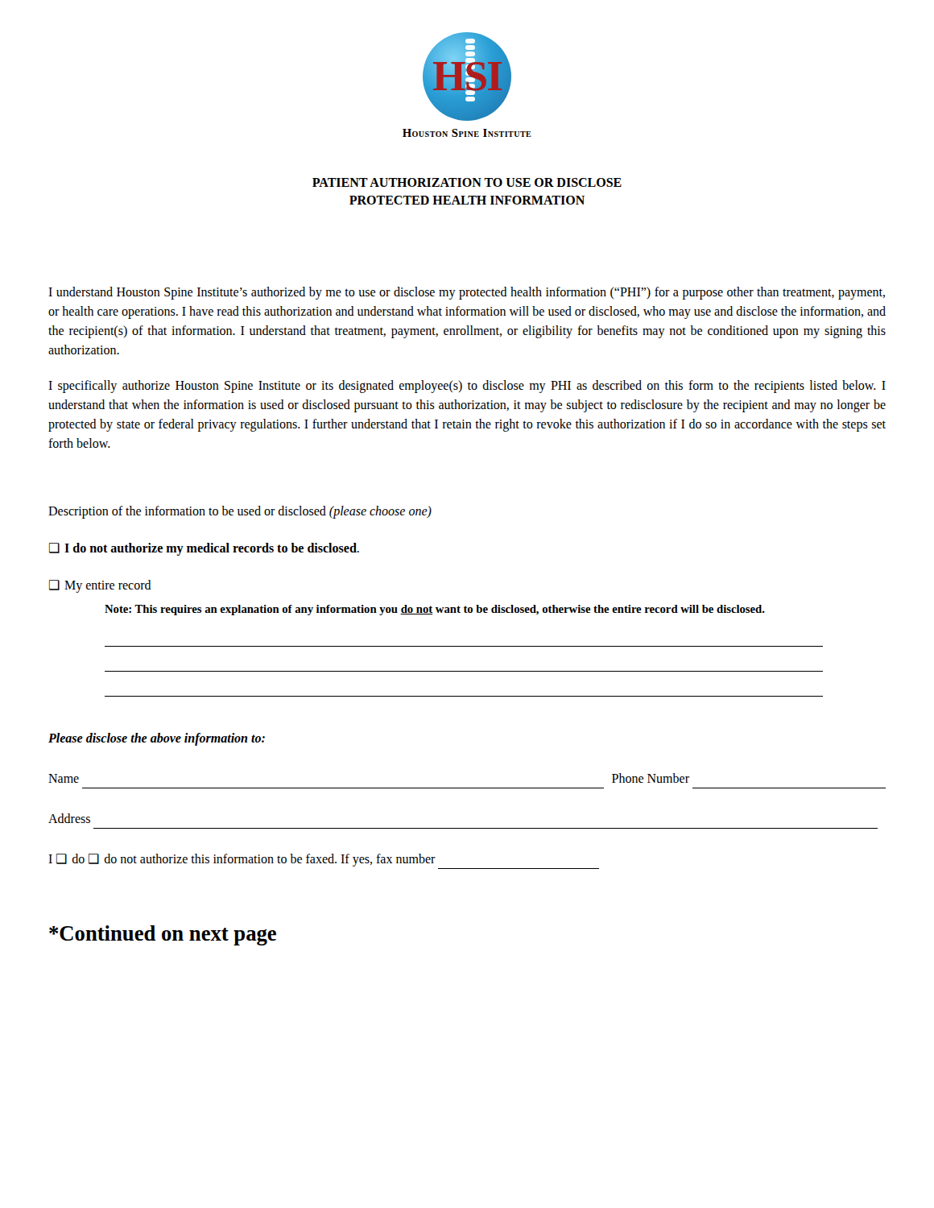HSI
Houston Spine Institute
Patient Authorization to Use or Disclose
Protected Health Information
I understand Houston Spine Institute’s authorized by me to use or disclose my protected health information (“PHI”) for a purpose other than treatment, payment, or health care operations. I have read this authorization and understand what information will be used or disclosed, who may use and disclose the information, and the recipient(s) of that information. I understand that treatment, payment, enrollment, or eligibility for benefits may not be conditioned upon my signing this authorization.
I specifically authorize Houston Spine Institute or its designated employee(s) to disclose my PHI as described on this form to the recipients listed below. I understand that when the information is used or disclosed pursuant to this authorization, it may be subject to redisclosure by the recipient and may no longer be protected by state or federal privacy regulations. I further understand that I retain the right to revoke this authorization if I do so in accordance with the steps set forth below.
Description of the information to be used or disclosed (please choose one)
❑I do not authorize my medical records to be disclosed.
❑My entire record
Note: This requires an explanation of any information you do not want to be disclosed, otherwise the entire record will be disclosed.
Please disclose the above information to:
Name Phone Number
Address
I ❑do ❑do not authorize this information to be faxed. If yes, fax number
*Continued on next page